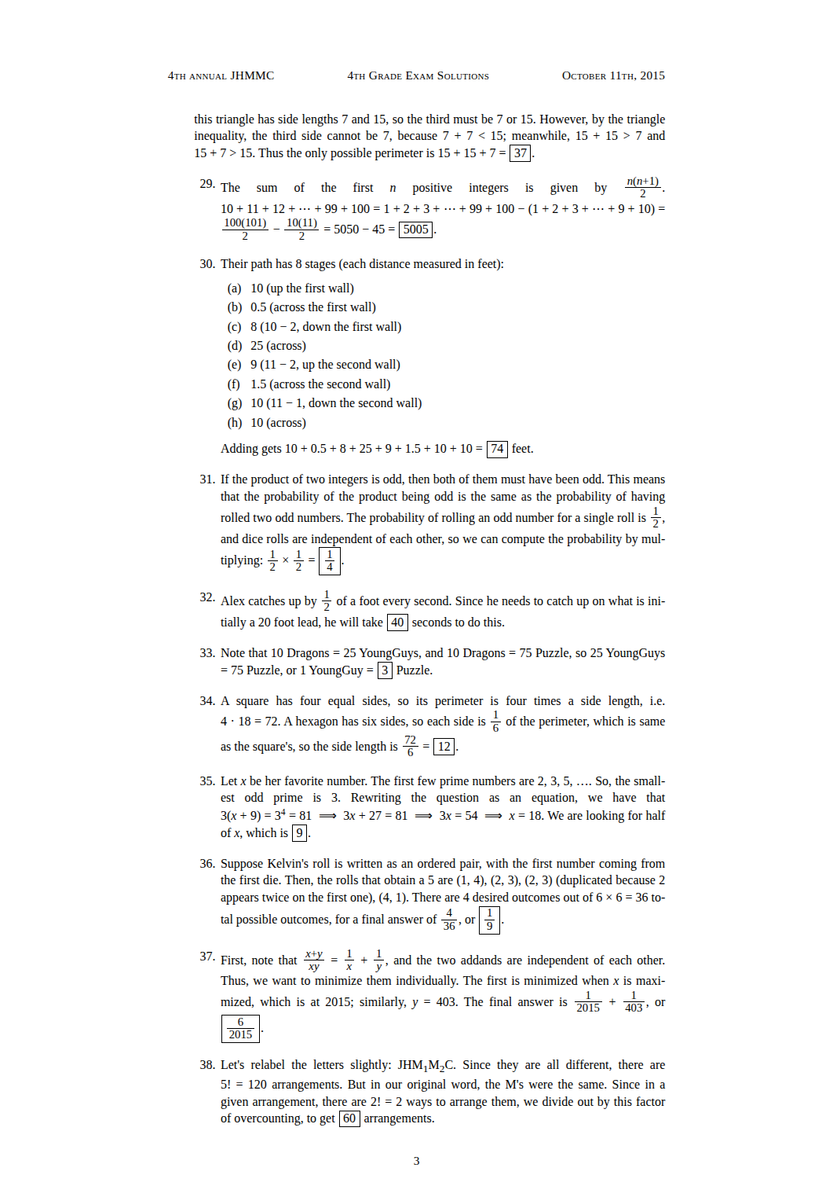4th annual JHMMC 4th Grade Exam Solutions October 11th, 2015
this triangle has side lengths 7 and 15, so the third must be 7 or 15. However, by the triangle inequality, the third side cannot be 7, because 7 + 7 < 15; meanwhile, 15 + 15 > 7 and 15 + 7 > 15. Thus the only possible perimeter is 15 + 15 + 7 = 37.
29. The sum of the first n positive integers is given by n(n+1) 2. 10 + 11 + 12 + ⋯ + 99 + 100 = 1 + 2 + 3 + ⋯ + 99 + 100 − (1 + 2 + 3 + ⋯ + 9 + 10) = 100(101) 2 − 10(11) 2 = 5050 − 45 = 5005.
30. Their path has 8 stages (each distance measured in feet):
(a) 10 (up the first wall)
(b) 0.5 (across the first wall)
(c) 8 (10 − 2, down the first wall)
(d) 25 (across)
(e) 9 (11 − 2, up the second wall)
(f) 1.5 (across the second wall)
(g) 10 (11 − 1, down the second wall)
(h) 10 (across)
Adding gets 10 + 0.5 + 8 + 25 + 9 + 1.5 + 10 + 10 = 74 feet.
31. If the product of two integers is odd, then both of them must have been odd. This means that the probability of the product being odd is the same as the probability of having rolled two odd numbers. The probability of rolling an odd number for a single roll is 12, and dice rolls are independent of each other, so we can compute the probability by multiplying: 12 × 12 = 14.
32. Alex catches up by 12 of a foot every second. Since he needs to catch up on what is initially a 20 foot lead, he will take 40 seconds to do this.
33. Note that 10 Dragons = 25 YoungGuys, and 10 Dragons = 75 Puzzle, so 25 YoungGuys = 75 Puzzle, or 1 YoungGuy = 3 Puzzle.
34. A square has four equal sides, so its perimeter is four times a side length, i.e. 4 · 18 = 72. A hexagon has six sides, so each side is 16 of the perimeter, which is same as the square's, so the side length is 726 = 12.
35. Let x be her favorite number. The first few prime numbers are 2, 3, 5, …. So, the smallest odd prime is 3. Rewriting the question as an equation, we have that 3(x + 9) = 34 = 81 ⟹ 3x + 27 = 81 ⟹ 3x = 54 ⟹ x = 18. We are looking for half of x, which is 9.
36. Suppose Kelvin's roll is written as an ordered pair, with the first number coming from the first die. Then, the rolls that obtain a 5 are (1, 4), (2, 3), (2, 3) (duplicated because 2 appears twice on the first one), (4, 1). There are 4 desired outcomes out of 6 × 6 = 36 total possible outcomes, for a final answer of 436, or 19.
37. First, note that x+y xy = 1 x + 1 y, and the two addands are independent of each other. Thus, we want to minimize them individually. The first is minimized when x is maximized, which is at 2015; similarly, y = 403. The final answer is 12015 + 1403, or 62015.
38. Let's relabel the letters slightly: JHM1M2C. Since they are all different, there are 5! = 120 arrangements. But in our original word, the M's were the same. Since in a given arrangement, there are 2! = 2 ways to arrange them, we divide out by this factor of overcounting, to get 60 arrangements.
3